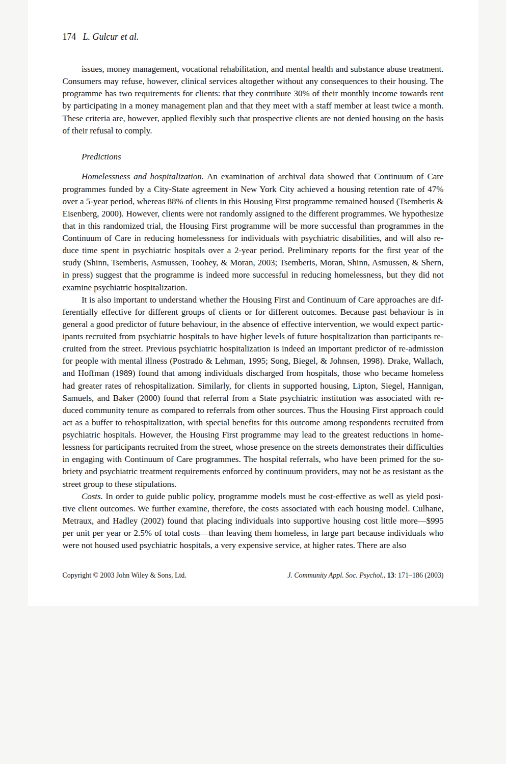174 L. Gulcur et al.
issues, money management, vocational rehabilitation, and mental health and substance abuse treatment. Consumers may refuse, however, clinical services altogether without any consequences to their housing. The programme has two requirements for clients: that they contribute 30% of their monthly income towards rent by participating in a money management plan and that they meet with a staff member at least twice a month. These criteria are, however, applied flexibly such that prospective clients are not denied housing on the basis of their refusal to comply.
Predictions
Homelessness and hospitalization. An examination of archival data showed that Continuum of Care programmes funded by a City-State agreement in New York City achieved a housing retention rate of 47% over a 5-year period, whereas 88% of clients in this Housing First programme remained housed (Tsemberis & Eisenberg, 2000). However, clients were not randomly assigned to the different programmes. We hypothesize that in this randomized trial, the Housing First programme will be more successful than programmes in the Continuum of Care in reducing homelessness for individuals with psychiatric disabilities, and will also reduce time spent in psychiatric hospitals over a 2-year period. Preliminary reports for the first year of the study (Shinn, Tsemberis, Asmussen, Toohey, & Moran, 2003; Tsemberis, Moran, Shinn, Asmussen, & Shern, in press) suggest that the programme is indeed more successful in reducing homelessness, but they did not examine psychiatric hospitalization.
It is also important to understand whether the Housing First and Continuum of Care approaches are differentially effective for different groups of clients or for different outcomes. Because past behaviour is in general a good predictor of future behaviour, in the absence of effective intervention, we would expect participants recruited from psychiatric hospitals to have higher levels of future hospitalization than participants recruited from the street. Previous psychiatric hospitalization is indeed an important predictor of re-admission for people with mental illness (Postrado & Lehman, 1995; Song, Biegel, & Johnsen, 1998). Drake, Wallach, and Hoffman (1989) found that among individuals discharged from hospitals, those who became homeless had greater rates of rehospitalization. Similarly, for clients in supported housing, Lipton, Siegel, Hannigan, Samuels, and Baker (2000) found that referral from a State psychiatric institution was associated with reduced community tenure as compared to referrals from other sources. Thus the Housing First approach could act as a buffer to rehospitalization, with special benefits for this outcome among respondents recruited from psychiatric hospitals. However, the Housing First programme may lead to the greatest reductions in homelessness for participants recruited from the street, whose presence on the streets demonstrates their difficulties in engaging with Continuum of Care programmes. The hospital referrals, who have been primed for the sobriety and psychiatric treatment requirements enforced by continuum providers, may not be as resistant as the street group to these stipulations.
Costs. In order to guide public policy, programme models must be cost-effective as well as yield positive client outcomes. We further examine, therefore, the costs associated with each housing model. Culhane, Metraux, and Hadley (2002) found that placing individuals into supportive housing cost little more—$995 per unit per year or 2.5% of total costs—than leaving them homeless, in large part because individuals who were not housed used psychiatric hospitals, a very expensive service, at higher rates. There are also
Copyright © 2003 John Wiley & Sons, Ltd. J. Community Appl. Soc. Psychol., 13: 171–186 (2003)